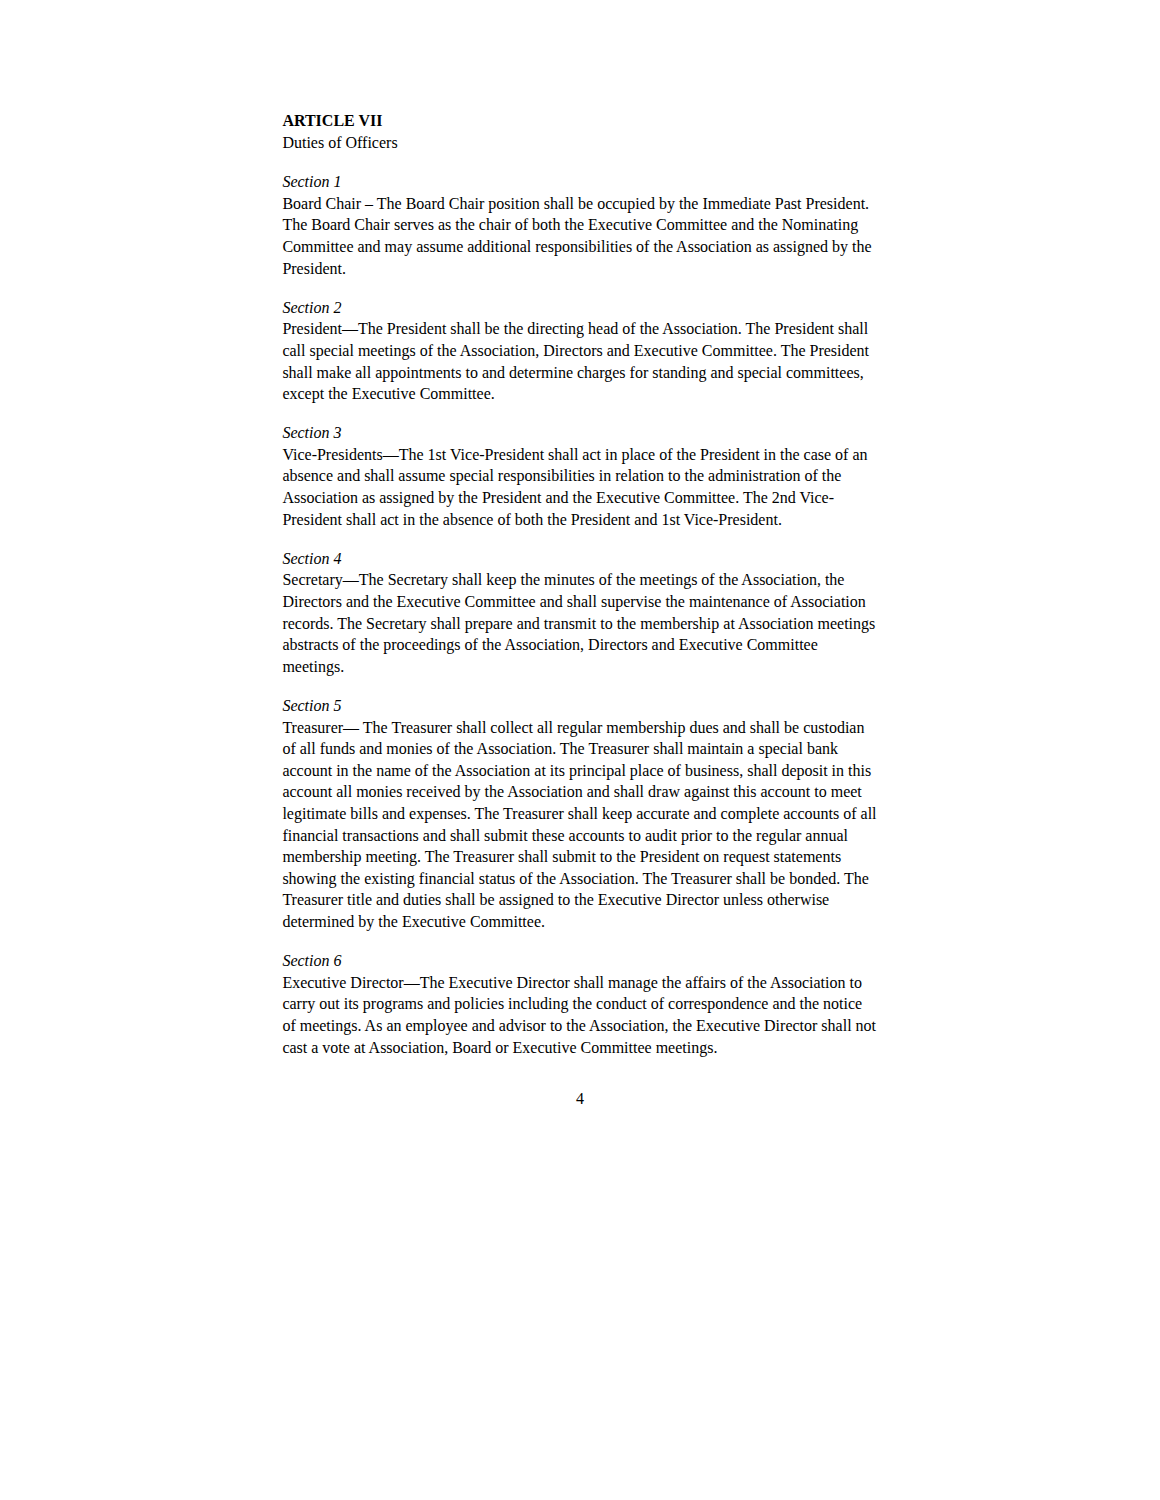ARTICLE VII
Duties of Officers
Section 1
Board Chair – The Board Chair position shall be occupied by the Immediate Past President. The Board Chair serves as the chair of both the Executive Committee and the Nominating Committee and may assume additional responsibilities of the Association as assigned by the President.
Section 2
President—The President shall be the directing head of the Association. The President shall call special meetings of the Association, Directors and Executive Committee. The President shall make all appointments to and determine charges for standing and special committees, except the Executive Committee.
Section 3
Vice-Presidents—The 1st Vice-President shall act in place of the President in the case of an absence and shall assume special responsibilities in relation to the administration of the Association as assigned by the President and the Executive Committee. The 2nd Vice-President shall act in the absence of both the President and 1st Vice-President.
Section 4
Secretary—The Secretary shall keep the minutes of the meetings of the Association, the Directors and the Executive Committee and shall supervise the maintenance of Association records. The Secretary shall prepare and transmit to the membership at Association meetings abstracts of the proceedings of the Association, Directors and Executive Committee meetings.
Section 5
Treasurer— The Treasurer shall collect all regular membership dues and shall be custodian of all funds and monies of the Association. The Treasurer shall maintain a special bank account in the name of the Association at its principal place of business, shall deposit in this account all monies received by the Association and shall draw against this account to meet legitimate bills and expenses. The Treasurer shall keep accurate and complete accounts of all financial transactions and shall submit these accounts to audit prior to the regular annual membership meeting. The Treasurer shall submit to the President on request statements showing the existing financial status of the Association. The Treasurer shall be bonded. The Treasurer title and duties shall be assigned to the Executive Director unless otherwise determined by the Executive Committee.
Section 6
Executive Director—The Executive Director shall manage the affairs of the Association to carry out its programs and policies including the conduct of correspondence and the notice of meetings. As an employee and advisor to the Association, the Executive Director shall not cast a vote at Association, Board or Executive Committee meetings.
4